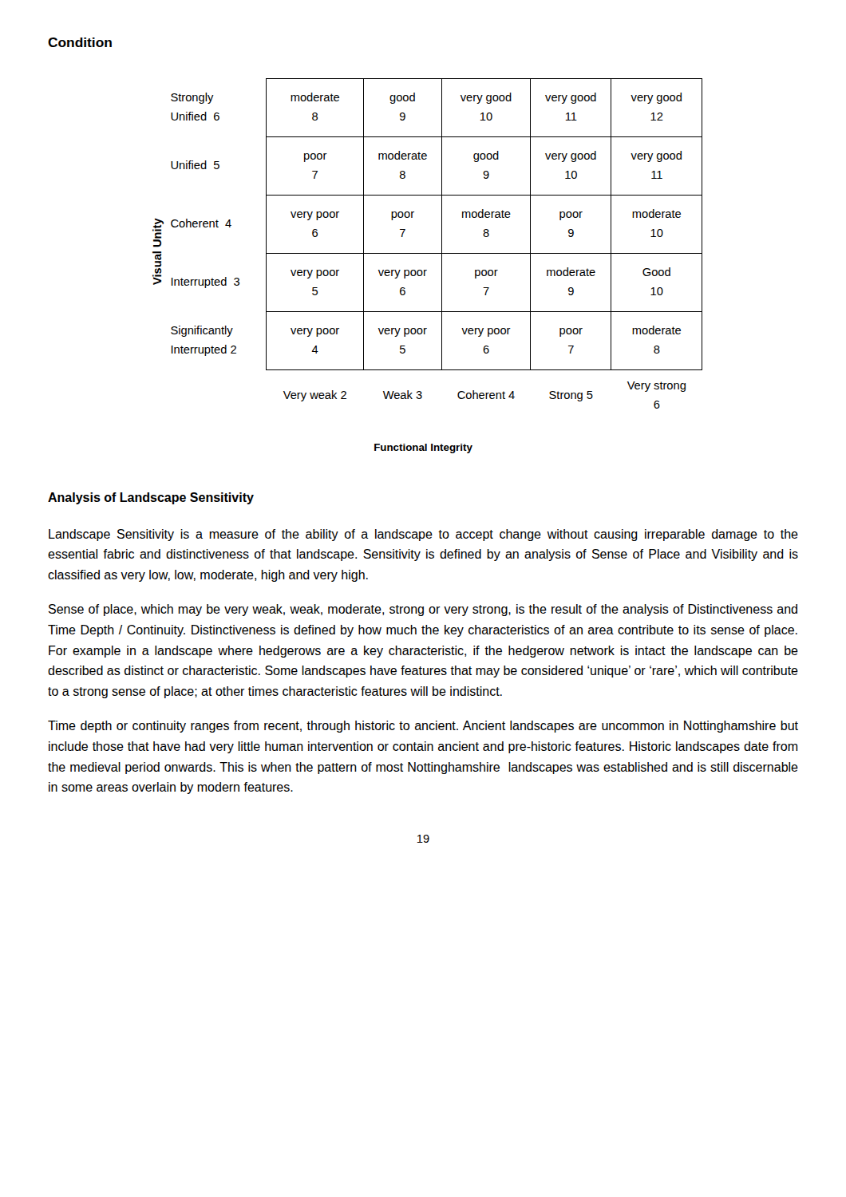Condition
Visual Unity
| Strongly Unified 6 | moderate 8 | good 9 | very good 10 | very good 11 | very good 12 |
| Unified 5 | poor 7 | moderate 8 | good 9 | very good 10 | very good 11 |
| Coherent 4 | very poor 6 | poor 7 | moderate 8 | poor 9 | moderate 10 |
| Interrupted 3 | very poor 5 | very poor 6 | poor 7 | moderate 9 | Good 10 |
| Significantly Interrupted 2 | very poor 4 | very poor 5 | very poor 6 | poor 7 | moderate 8 |
| | Very weak 2 | Weak 3 | Coherent 4 | Strong 5 | Very strong 6 |
Functional Integrity
Analysis of Landscape Sensitivity
Landscape Sensitivity is a measure of the ability of a landscape to accept change without causing irreparable damage to the essential fabric and distinctiveness of that landscape. Sensitivity is defined by an analysis of Sense of Place and Visibility and is classified as very low, low, moderate, high and very high.
Sense of place, which may be very weak, weak, moderate, strong or very strong, is the result of the analysis of Distinctiveness and Time Depth / Continuity. Distinctiveness is defined by how much the key characteristics of an area contribute to its sense of place. For example in a landscape where hedgerows are a key characteristic, if the hedgerow network is intact the landscape can be described as distinct or characteristic. Some landscapes have features that may be considered ‘unique’ or ‘rare’, which will contribute to a strong sense of place; at other times characteristic features will be indistinct.
Time depth or continuity ranges from recent, through historic to ancient. Ancient landscapes are uncommon in Nottinghamshire but include those that have had very little human intervention or contain ancient and pre-historic features. Historic landscapes date from the medieval period onwards. This is when the pattern of most Nottinghamshire landscapes was established and is still discernable in some areas overlain by modern features.
19